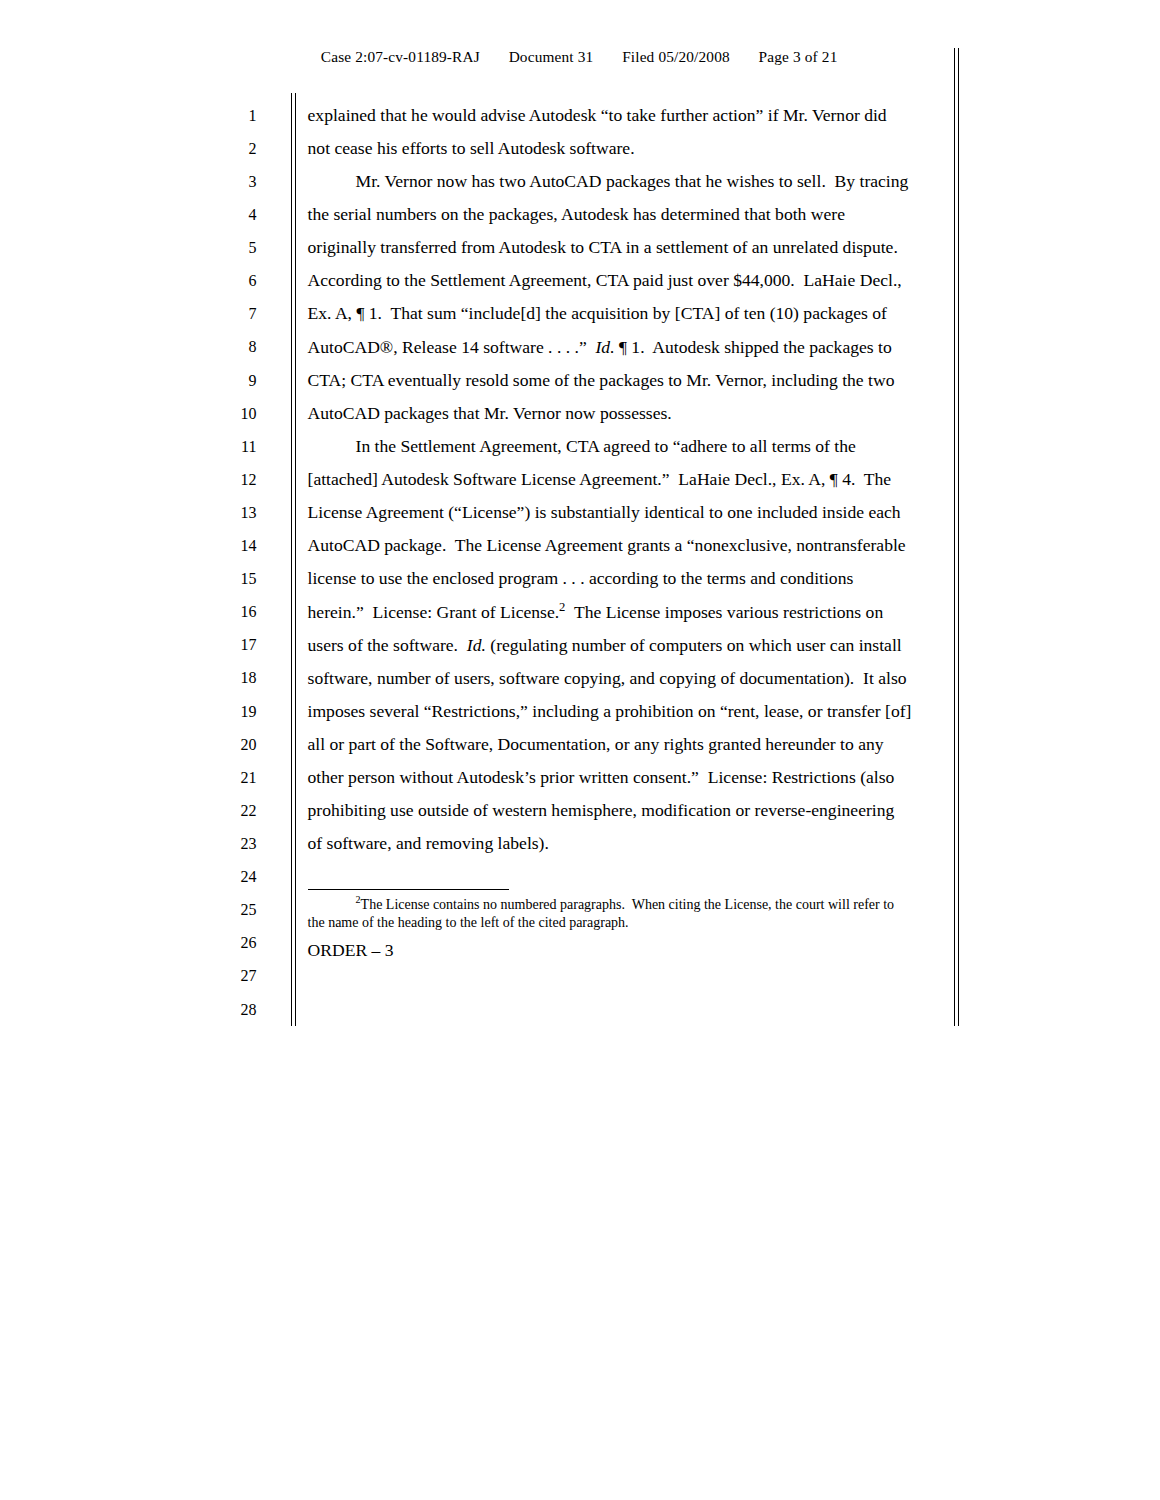Case 2:07-cv-01189-RAJ Document 31 Filed 05/20/2008 Page 3 of 21
1
2
3
4
5
6
7
8
9
10
11
12
13
14
15
16
17
18
19
20
21
22
23
24
25
26
27
28
explained that he would advise Autodesk “to take further action” if Mr. Vernor did not cease his efforts to sell Autodesk software.
Mr. Vernor now has two AutoCAD packages that he wishes to sell. By tracing the serial numbers on the packages, Autodesk has determined that both were originally transferred from Autodesk to CTA in a settlement of an unrelated dispute. According to the Settlement Agreement, CTA paid just over $44,000. LaHaie Decl., Ex. A, ¶ 1. That sum “include[d] the acquisition by [CTA] of ten (10) packages of AutoCAD®, Release 14 software . . . .” Id. ¶ 1. Autodesk shipped the packages to CTA; CTA eventually resold some of the packages to Mr. Vernor, including the two AutoCAD packages that Mr. Vernor now possesses.
In the Settlement Agreement, CTA agreed to “adhere to all terms of the [attached] Autodesk Software License Agreement.” LaHaie Decl., Ex. A, ¶ 4. The License Agreement (“License”) is substantially identical to one included inside each AutoCAD package. The License Agreement grants a “nonexclusive, nontransferable license to use the enclosed program . . . according to the terms and conditions herein.” License: Grant of License.2 The License imposes various restrictions on users of the software. Id. (regulating number of computers on which user can install software, number of users, software copying, and copying of documentation). It also imposes several “Restrictions,” including a prohibition on “rent, lease, or transfer [of] all or part of the Software, Documentation, or any rights granted hereunder to any other person without Autodesk’s prior written consent.” License: Restrictions (also prohibiting use outside of western hemisphere, modification or reverse-engineering of software, and removing labels).
2The License contains no numbered paragraphs. When citing the License, the court will refer to the name of the heading to the left of the cited paragraph.
ORDER – 3